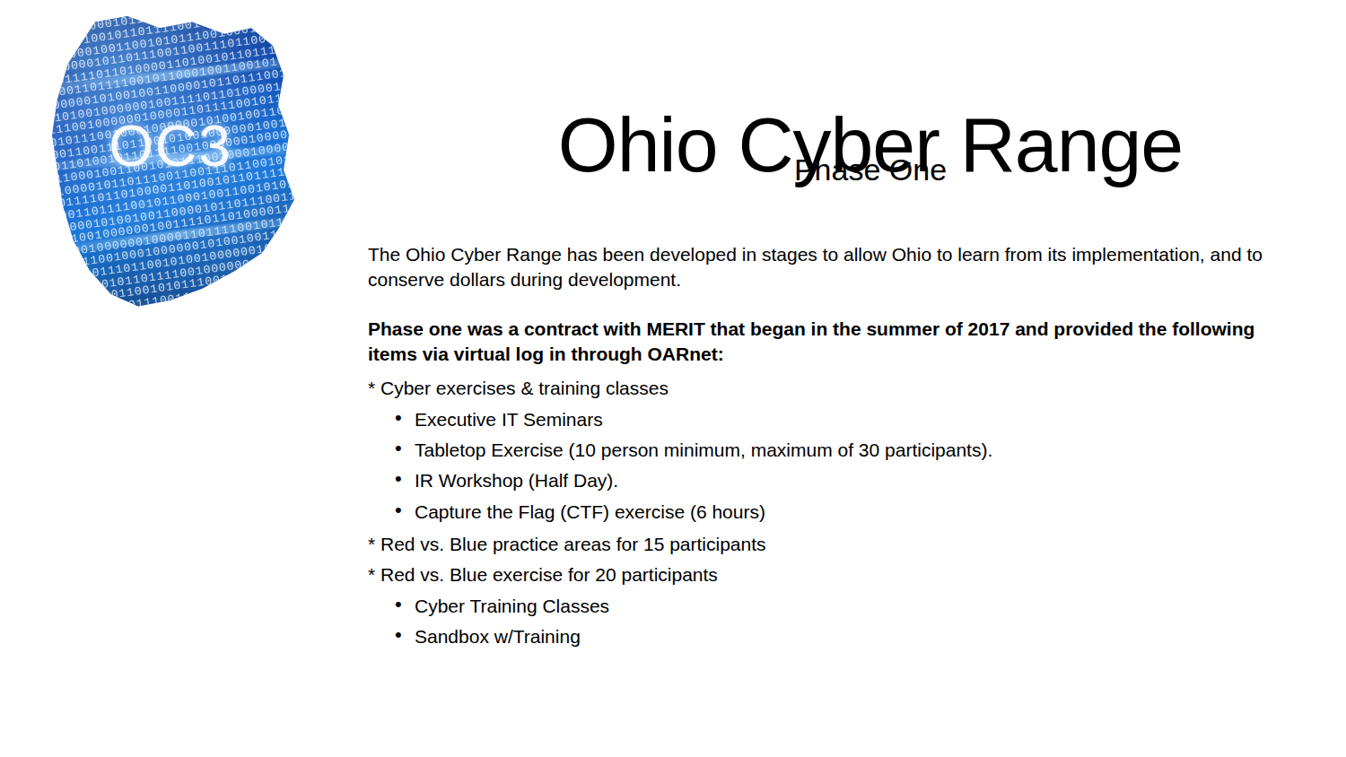0110100101101000011010010110111101100011 01000011011110010110001001100101011100100 10100100110000101101110011001110110010100 10011001101001011011110010000001000011011 11001011000100110010101110010001000000101 00100110000101101110011001110110010100100 00001001111011010000110100101101111001000 00010000110111100101100010011001010111001 00100000001010010011000010110111001100111 01100101001000000100111101101000011010010 11011110010000001000011011110010110001001 10010101110010001000000101001001100001011 01110011001110110010100100000010011110110 10000110100101101111001000000100001101111 00101100010011001010111001000100000010100 10011000010110111001100111011001010010000 00100111101101000011010010110111100100000 01000011011110010110001001100101011100100 01000000101001001100001011011100110011101 10010100100000010011110110100001101001011 01111001000000100001101111001011000100110 01010111001000100000010100100110000101101 11001100111011001010010000001001111011010 00011010010110111100100000010000110111100 10110001001100101011100100010000001010010 01100001011011100110011101100101
OC3
Ohio Cyber Range
Phase One
The Ohio Cyber Range has been developed in stages to allow Ohio to learn from its implementation, and to conserve dollars during development.
Phase one was a contract with MERIT that began in the summer of 2017 and provided the following items via virtual log in through OARnet:
* Cyber exercises & training classes
Executive IT Seminars
Tabletop Exercise (10 person minimum, maximum of 30 participants).
IR Workshop (Half Day).
Capture the Flag (CTF) exercise (6 hours)
* Red vs. Blue practice areas for 15 participants
* Red vs. Blue exercise for 20 participants
Cyber Training Classes
Sandbox w/Training